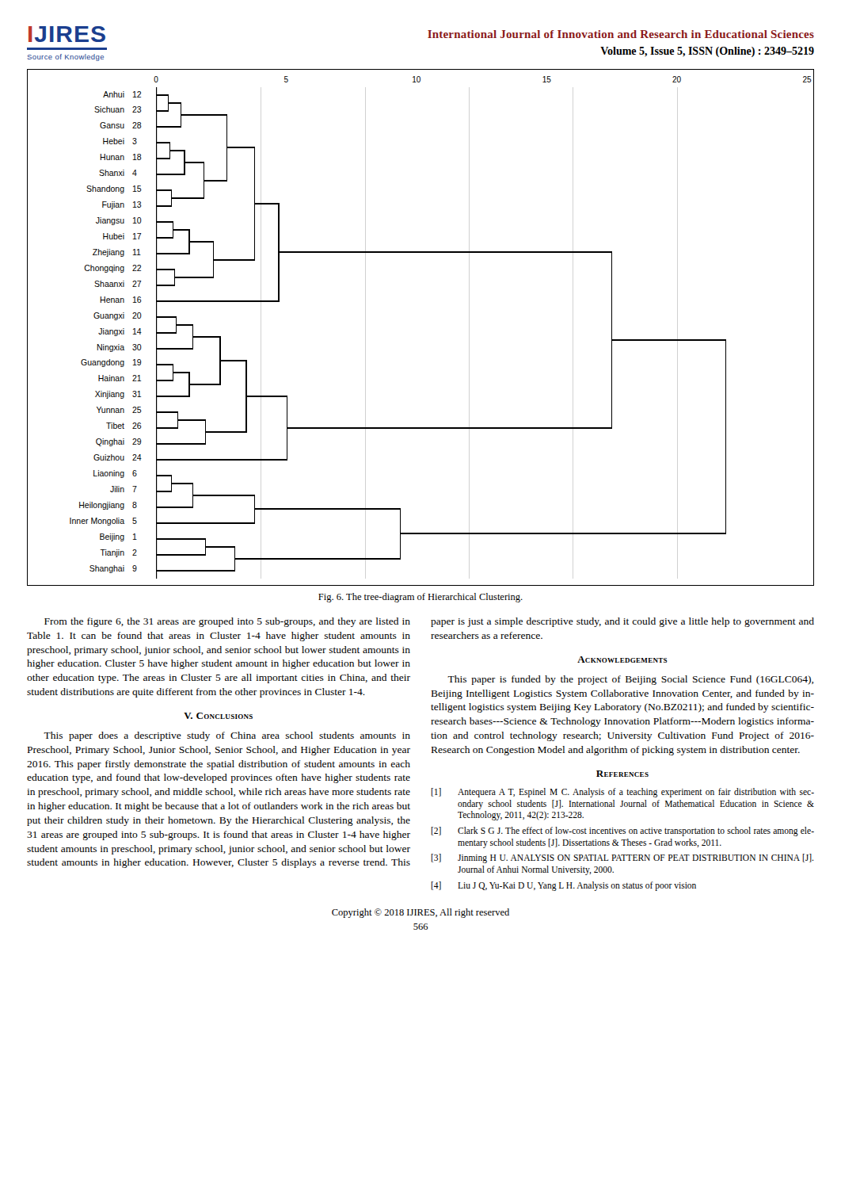IJIRES Source of Knowledge
International Journal of Innovation and Research in Educational Sciences
Volume 5, Issue 5, ISSN (Online) : 2349–5219
0 5 10 15 20 25
Anhui
Sichuan
Gansu
Hebei
Hunan
Shanxi
Shandong
Fujian
Jiangsu
Hubei
Zhejiang
Chongqing
Shaanxi
Henan
Guangxi
Jiangxi
Ningxia
Guangdong
Hainan
Xinjiang
Yunnan
Tibet
Qinghai
Guizhou
Liaoning
Jilin
Heilongjiang
Inner Mongolia
Beijing
Tianjin
Shanghai
12
23
28
3
18
4
15
13
10
17
11
22
27
16
20
14
30
19
21
31
25
26
29
24
6
7
8
5
1
2
9
Fig. 6. The tree-diagram of Hierarchical Clustering.
From the figure 6, the 31 areas are grouped into 5 sub-groups, and they are listed in Table 1. It can be found that areas in Cluster 1-4 have higher student amounts in preschool, primary school, junior school, and senior school but lower student amounts in higher education. Cluster 5 have higher student amount in higher education but lower in other education type. The areas in Cluster 5 are all important cities in China, and their student distributions are quite different from the other provinces in Cluster 1-4.
V. Conclusions
This paper does a descriptive study of China area school students amounts in Preschool, Primary School, Junior School, Senior School, and Higher Education in year 2016. This paper firstly demonstrate the spatial distribution of student amounts in each education type, and found that low-developed provinces often have higher students rate in preschool, primary school, and middle school, while rich areas have more students rate in higher education. It might be because that a lot of outlanders work in the rich areas but put their children study in their hometown. By the Hierarchical Clustering analysis, the 31 areas are grouped into 5 sub-groups. It is found that areas in Cluster 1-4 have higher student amounts in preschool, primary school, junior school, and senior school but lower student amounts in higher education. However, Cluster 5 displays a reverse trend. This paper is just a simple descriptive study, and it could give a little help to government and researchers as a reference.
Acknowledgements
This paper is funded by the project of Beijing Social Science Fund (16GLC064), Beijing Intelligent Logistics System Collaborative Innovation Center, and funded by intelligent logistics system Beijing Key Laboratory (No.BZ0211); and funded by scientific-research bases---Science & Technology Innovation Platform---Modern logistics information and control technology research; University Cultivation Fund Project of 2016-Research on Congestion Model and algorithm of picking system in distribution center.
References
[1] Antequera A T, Espinel M C. Analysis of a teaching experiment on fair distribution with secondary school students [J]. International Journal of Mathematical Education in Science & Technology, 2011, 42(2): 213-228.
[2] Clark S G J. The effect of low-cost incentives on active transportation to school rates among elementary school students [J]. Dissertations & Theses - Grad works, 2011.
[3] Jinming H U. ANALYSIS ON SPATIAL PATTERN OF PEAT DISTRIBUTION IN CHINA [J]. Journal of Anhui Normal University, 2000.
[4] Liu J Q, Yu-Kai D U, Yang L H. Analysis on status of poor vision
Copyright © 2018 IJIRES, All right reserved
566